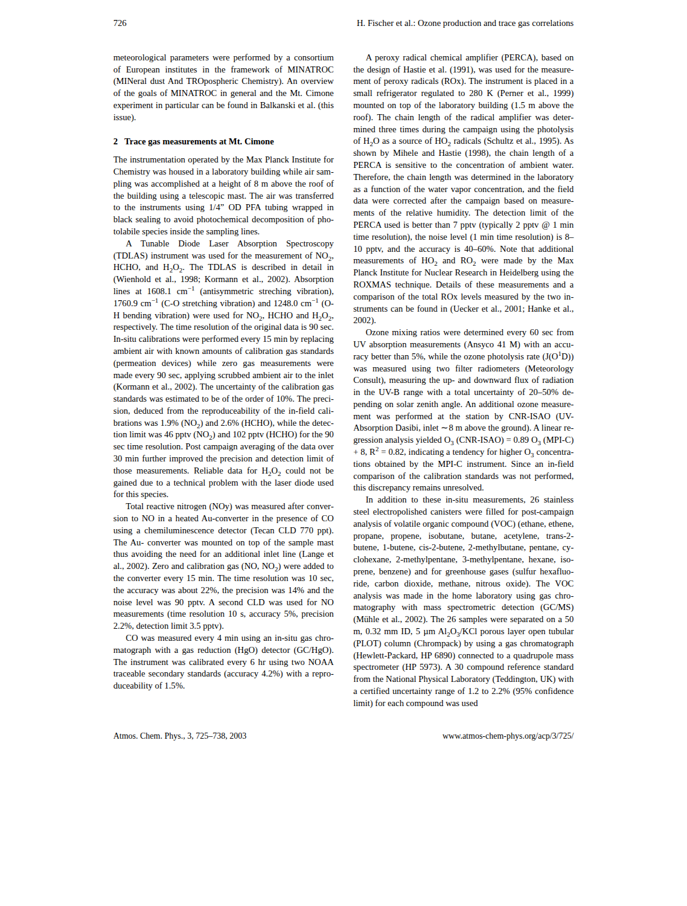726 H. Fischer et al.: Ozone production and trace gas correlations
meteorological parameters were performed by a consortium of European institutes in the framework of MINATROC (MINeral dust And TROpospheric Chemistry). An overview of the goals of MINATROC in general and the Mt. Cimone experiment in particular can be found in Balkanski et al. (this issue).
2 Trace gas measurements at Mt. Cimone
The instrumentation operated by the Max Planck Institute for Chemistry was housed in a laboratory building while air sampling was accomplished at a height of 8 m above the roof of the building using a telescopic mast. The air was transferred to the instruments using 1/4” OD PFA tubing wrapped in black sealing to avoid photochemical decomposition of photolabile species inside the sampling lines.
A Tunable Diode Laser Absorption Spectroscopy (TDLAS) instrument was used for the measurement of NO2, HCHO, and H2O2. The TDLAS is described in detail in (Wienhold et al., 1998; Kormann et al., 2002). Absorption lines at 1608.1 cm−1 (antisymmetric streching vibration), 1760.9 cm−1 (C-O stretching vibration) and 1248.0 cm−1 (O-H bending vibration) were used for NO2, HCHO and H2O2, respectively. The time resolution of the original data is 90 sec. In-situ calibrations were performed every 15 min by replacing ambient air with known amounts of calibration gas standards (permeation devices) while zero gas measurements were made every 90 sec, applying scrubbed ambient air to the inlet (Kormann et al., 2002). The uncertainty of the calibration gas standards was estimated to be of the order of 10%. The precision, deduced from the reproduceability of the in-field calibrations was 1.9% (NO2) and 2.6% (HCHO), while the detection limit was 46 pptv (NO2) and 102 pptv (HCHO) for the 90 sec time resolution. Post campaign averaging of the data over 30 min further improved the precision and detection limit of those measurements. Reliable data for H2O2 could not be gained due to a technical problem with the laser diode used for this species.
Total reactive nitrogen (NOy) was measured after conversion to NO in a heated Au-converter in the presence of CO using a chemiluminescence detector (Tecan CLD 770 ppt). The Au- converter was mounted on top of the sample mast thus avoiding the need for an additional inlet line (Lange et al., 2002). Zero and calibration gas (NO, NO2) were added to the converter every 15 min. The time resolution was 10 sec, the accuracy was about 22%, the precision was 14% and the noise level was 90 pptv. A second CLD was used for NO measurements (time resolution 10 s, accuracy 5%, precision 2.2%, detection limit 3.5 pptv).
CO was measured every 4 min using an in-situ gas chromatograph with a gas reduction (HgO) detector (GC/HgO). The instrument was calibrated every 6 hr using two NOAA traceable secondary standards (accuracy 4.2%) with a reproduceability of 1.5%.
A peroxy radical chemical amplifier (PERCA), based on the design of Hastie et al. (1991), was used for the measurement of peroxy radicals (ROx). The instrument is placed in a small refrigerator regulated to 280 K (Perner et al., 1999) mounted on top of the laboratory building (1.5 m above the roof). The chain length of the radical amplifier was determined three times during the campaign using the photolysis of H2O as a source of HO2 radicals (Schultz et al., 1995). As shown by Mihele and Hastie (1998), the chain length of a PERCA is sensitive to the concentration of ambient water. Therefore, the chain length was determined in the laboratory as a function of the water vapor concentration, and the field data were corrected after the campaign based on measurements of the relative humidity. The detection limit of the PERCA used is better than 7 pptv (typically 2 pptv @ 1 min time resolution), the noise level (1 min time resolution) is 8–10 pptv, and the accuracy is 40–60%. Note that additional measurements of HO2 and RO2 were made by the Max Planck Institute for Nuclear Research in Heidelberg using the ROXMAS technique. Details of these measurements and a comparison of the total ROx levels measured by the two instruments can be found in (Uecker et al., 2001; Hanke et al., 2002).
Ozone mixing ratios were determined every 60 sec from UV absorption measurements (Ansyco 41 M) with an accuracy better than 5%, while the ozone photolysis rate (J(O1D)) was measured using two filter radiometers (Meteorology Consult), measuring the up- and downward flux of radiation in the UV-B range with a total uncertainty of 20–50% depending on solar zenith angle. An additional ozone measurement was performed at the station by CNR-ISAO (UV-Absorption Dasibi, inlet ∼8 m above the ground). A linear regression analysis yielded O3 (CNR-ISAO) = 0.89 O3 (MPI-C) + 8, R2 = 0.82, indicating a tendency for higher O3 concentrations obtained by the MPI-C instrument. Since an in-field comparison of the calibration standards was not performed, this discrepancy remains unresolved.
In addition to these in-situ measurements, 26 stainless steel electropolished canisters were filled for post-campaign analysis of volatile organic compound (VOC) (ethane, ethene, propane, propene, isobutane, butane, acetylene, trans-2-butene, 1-butene, cis-2-butene, 2-methylbutane, pentane, cyclohexane, 2-methylpentane, 3-methylpentane, hexane, isoprene, benzene) and for greenhouse gases (sulfur hexafluoride, carbon dioxide, methane, nitrous oxide). The VOC analysis was made in the home laboratory using gas chromatography with mass spectrometric detection (GC/MS) (Mühle et al., 2002). The 26 samples were separated on a 50 m, 0.32 mm ID, 5 µm Al2O3/KCl porous layer open tubular (PLOT) column (Chrompack) by using a gas chromatograph (Hewlett-Packard, HP 6890) connected to a quadrupole mass spectrometer (HP 5973). A 30 compound reference standard from the National Physical Laboratory (Teddington, UK) with a certified uncertainty range of 1.2 to 2.2% (95% confidence limit) for each compound was used
Atmos. Chem. Phys., 3, 725–738, 2003 www.atmos-chem-phys.org/acp/3/725/